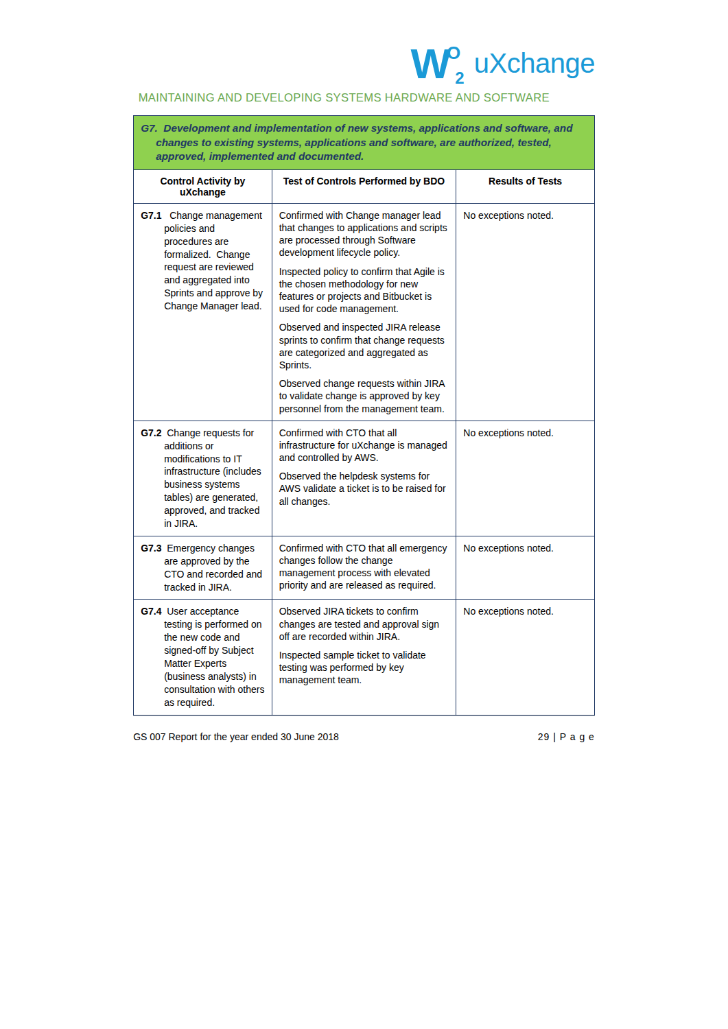WO2 uXchange
MAINTAINING AND DEVELOPING SYSTEMS HARDWARE AND SOFTWARE
| G7. Development and implementation of new systems, applications and software, and changes to existing systems, applications and software, are authorized, tested, approved, implemented and documented. |
| Control Activity by uXchange | Test of Controls Performed by BDO | Results of Tests |
| G7.1 Change management policies and procedures are formalized. Change request are reviewed and aggregated into Sprints and approve by Change Manager lead. | Confirmed with Change manager lead that changes to applications and scripts are processed through Software development lifecycle policy. Inspected policy to confirm that Agile is the chosen methodology for new features or projects and Bitbucket is used for code management. Observed and inspected JIRA release sprints to confirm that change requests are categorized and aggregated as Sprints. Observed change requests within JIRA to validate change is approved by key personnel from the management team. | No exceptions noted. |
| G7.2 Change requests for additions or modifications to IT infrastructure (includes business systems tables) are generated, approved, and tracked in JIRA. | Confirmed with CTO that all infrastructure for uXchange is managed and controlled by AWS. Observed the helpdesk systems for AWS validate a ticket is to be raised for all changes. | No exceptions noted. |
| G7.3 Emergency changes are approved by the CTO and recorded and tracked in JIRA. | Confirmed with CTO that all emergency changes follow the change management process with elevated priority and are released as required. | No exceptions noted. |
| G7.4 User acceptance testing is performed on the new code and signed-off by Subject Matter Experts (business analysts) in consultation with others as required. | Observed JIRA tickets to confirm changes are tested and approval sign off are recorded within JIRA. Inspected sample ticket to validate testing was performed by key management team. | No exceptions noted. |
GS 007 Report for the year ended 30 June 2018
29 | P a g e